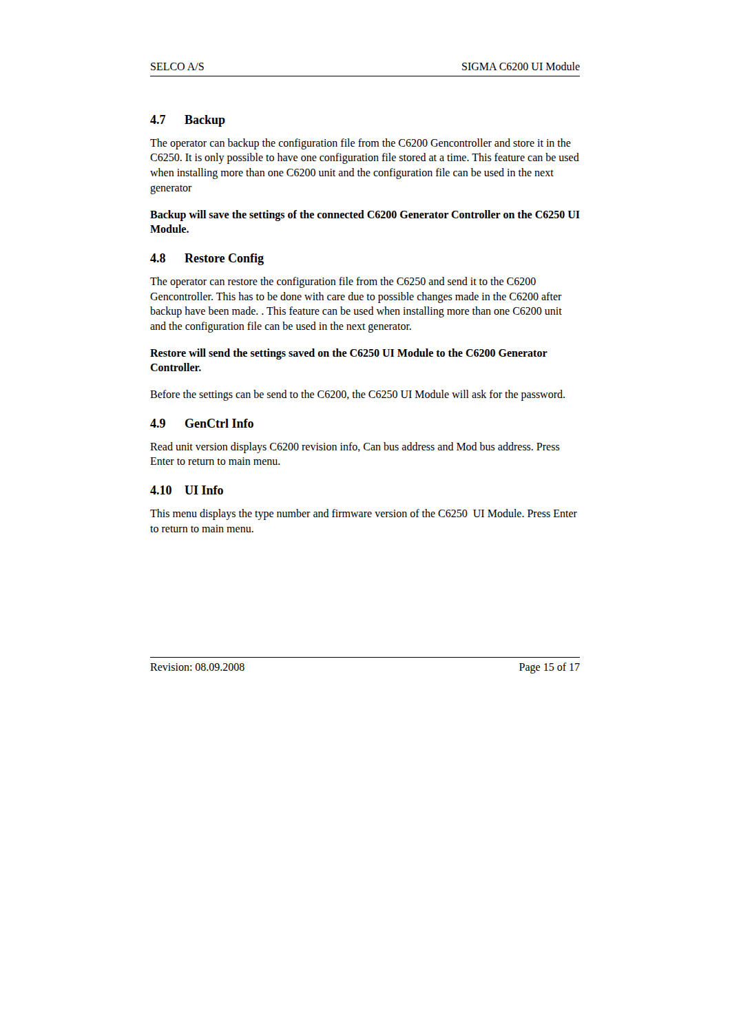SELCO A/S
SIGMA C6200 UI Module
4.7 Backup
The operator can backup the configuration file from the C6200 Gencontroller and store it in the C6250. It is only possible to have one configuration file stored at a time. This feature can be used when installing more than one C6200 unit and the configuration file can be used in the next generator
Backup will save the settings of the connected C6200 Generator Controller on the C6250 UI Module.
4.8 Restore Config
The operator can restore the configuration file from the C6250 and send it to the C6200 Gencontroller. This has to be done with care due to possible changes made in the C6200 after backup have been made. . This feature can be used when installing more than one C6200 unit and the configuration file can be used in the next generator.
Restore will send the settings saved on the C6250 UI Module to the C6200 Generator Controller.
Before the settings can be send to the C6200, the C6250 UI Module will ask for the password.
4.9 GenCtrl Info
Read unit version displays C6200 revision info, Can bus address and Mod bus address. Press Enter to return to main menu.
4.10 UI Info
This menu displays the type number and firmware version of the C6250 UI Module. Press Enter to return to main menu.
Revision: 08.09.2008
Page 15 of 17